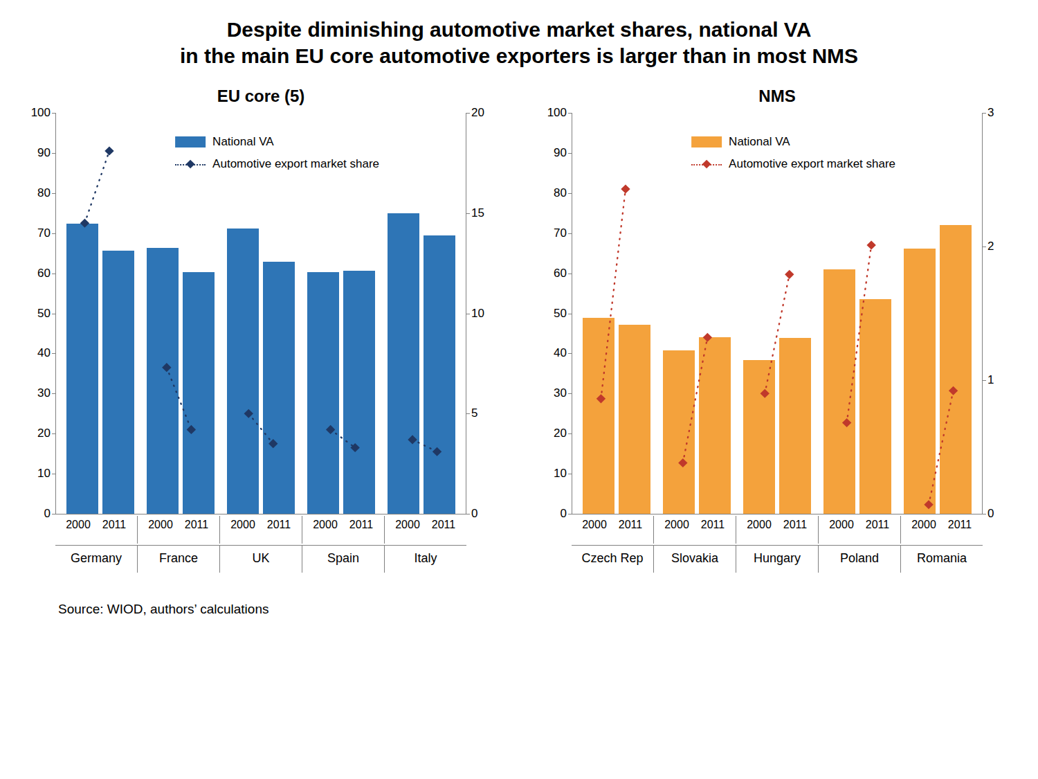Despite diminishing automotive market shares, national VA
in the main EU core automotive exporters is larger than in most NMS
EU core (5)
National VA
Automotive export market share
0
10
20
30
40
50
60
70
80
90
100
0
5
10
15
20
20002011
20002011
20002011
20002011
20002011
Germany
France
UK
Spain
Italy
NMS
National VA
Automotive export market share
0
10
20
30
40
50
60
70
80
90
100
0
1
2
3
20002011
20002011
20002011
20002011
20002011
Czech Rep
Slovakia
Hungary
Poland
Romania
Source: WIOD, authors’ calculations